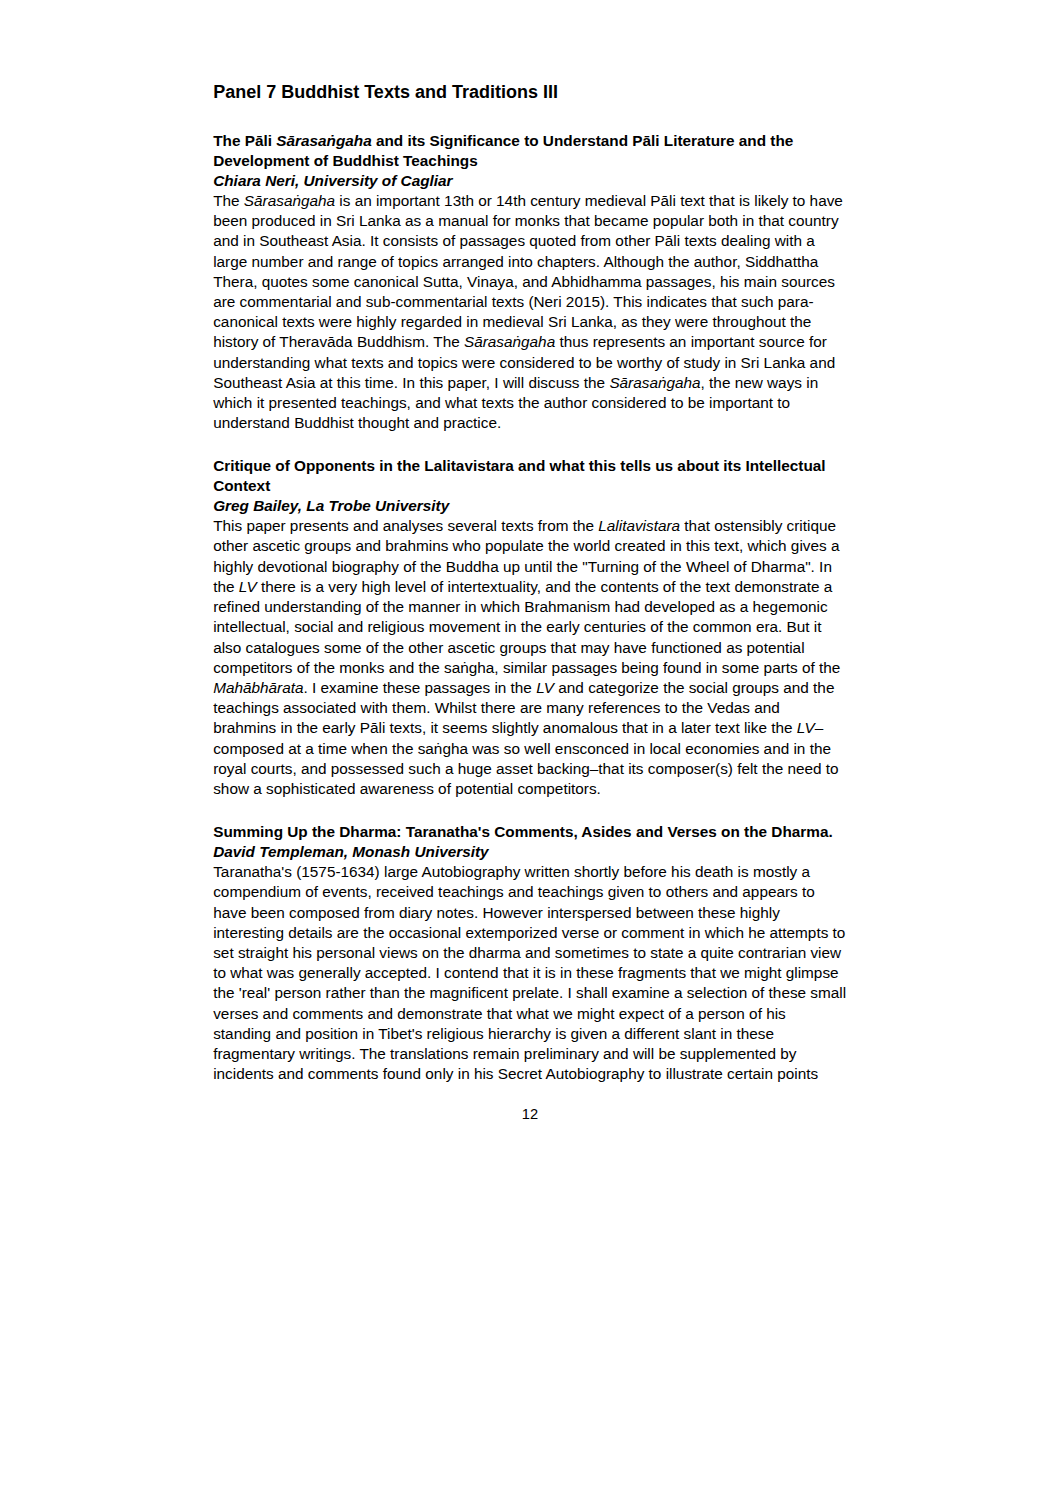Panel 7 Buddhist Texts and Traditions III
The Pāli Sārasaṅgaha and its Significance to Understand Pāli Literature and the Development of Buddhist Teachings
Chiara Neri, University of Cagliar
The Sārasaṅgaha is an important 13th or 14th century medieval Pāli text that is likely to have been produced in Sri Lanka as a manual for monks that became popular both in that country and in Southeast Asia. It consists of passages quoted from other Pāli texts dealing with a large number and range of topics arranged into chapters. Although the author, Siddhattha Thera, quotes some canonical Sutta, Vinaya, and Abhidhamma passages, his main sources are commentarial and sub-commentarial texts (Neri 2015). This indicates that such para-canonical texts were highly regarded in medieval Sri Lanka, as they were throughout the history of Theravāda Buddhism. The Sārasaṅgaha thus represents an important source for understanding what texts and topics were considered to be worthy of study in Sri Lanka and Southeast Asia at this time. In this paper, I will discuss the Sārasaṅgaha, the new ways in which it presented teachings, and what texts the author considered to be important to understand Buddhist thought and practice.
Critique of Opponents in the Lalitavistara and what this tells us about its Intellectual Context
Greg Bailey, La Trobe University
This paper presents and analyses several texts from the Lalitavistara that ostensibly critique other ascetic groups and brahmins who populate the world created in this text, which gives a highly devotional biography of the Buddha up until the "Turning of the Wheel of Dharma". In the LV there is a very high level of intertextuality, and the contents of the text demonstrate a refined understanding of the manner in which Brahmanism had developed as a hegemonic intellectual, social and religious movement in the early centuries of the common era. But it also catalogues some of the other ascetic groups that may have functioned as potential competitors of the monks and the saṅgha, similar passages being found in some parts of the Mahābhārata. I examine these passages in the LV and categorize the social groups and the teachings associated with them. Whilst there are many references to the Vedas and brahmins in the early Pāli texts, it seems slightly anomalous that in a later text like the LV–composed at a time when the saṅgha was so well ensconced in local economies and in the royal courts, and possessed such a huge asset backing–that its composer(s) felt the need to show a sophisticated awareness of potential competitors.
Summing Up the Dharma: Taranatha's Comments, Asides and Verses on the Dharma.
David Templeman, Monash University
Taranatha's (1575-1634) large Autobiography written shortly before his death is mostly a compendium of events, received teachings and teachings given to others and appears to have been composed from diary notes. However interspersed between these highly interesting details are the occasional extemporized verse or comment in which he attempts to set straight his personal views on the dharma and sometimes to state a quite contrarian view to what was generally accepted. I contend that it is in these fragments that we might glimpse the 'real' person rather than the magnificent prelate. I shall examine a selection of these small verses and comments and demonstrate that what we might expect of a person of his standing and position in Tibet's religious hierarchy is given a different slant in these fragmentary writings. The translations remain preliminary and will be supplemented by incidents and comments found only in his Secret Autobiography to illustrate certain points
12